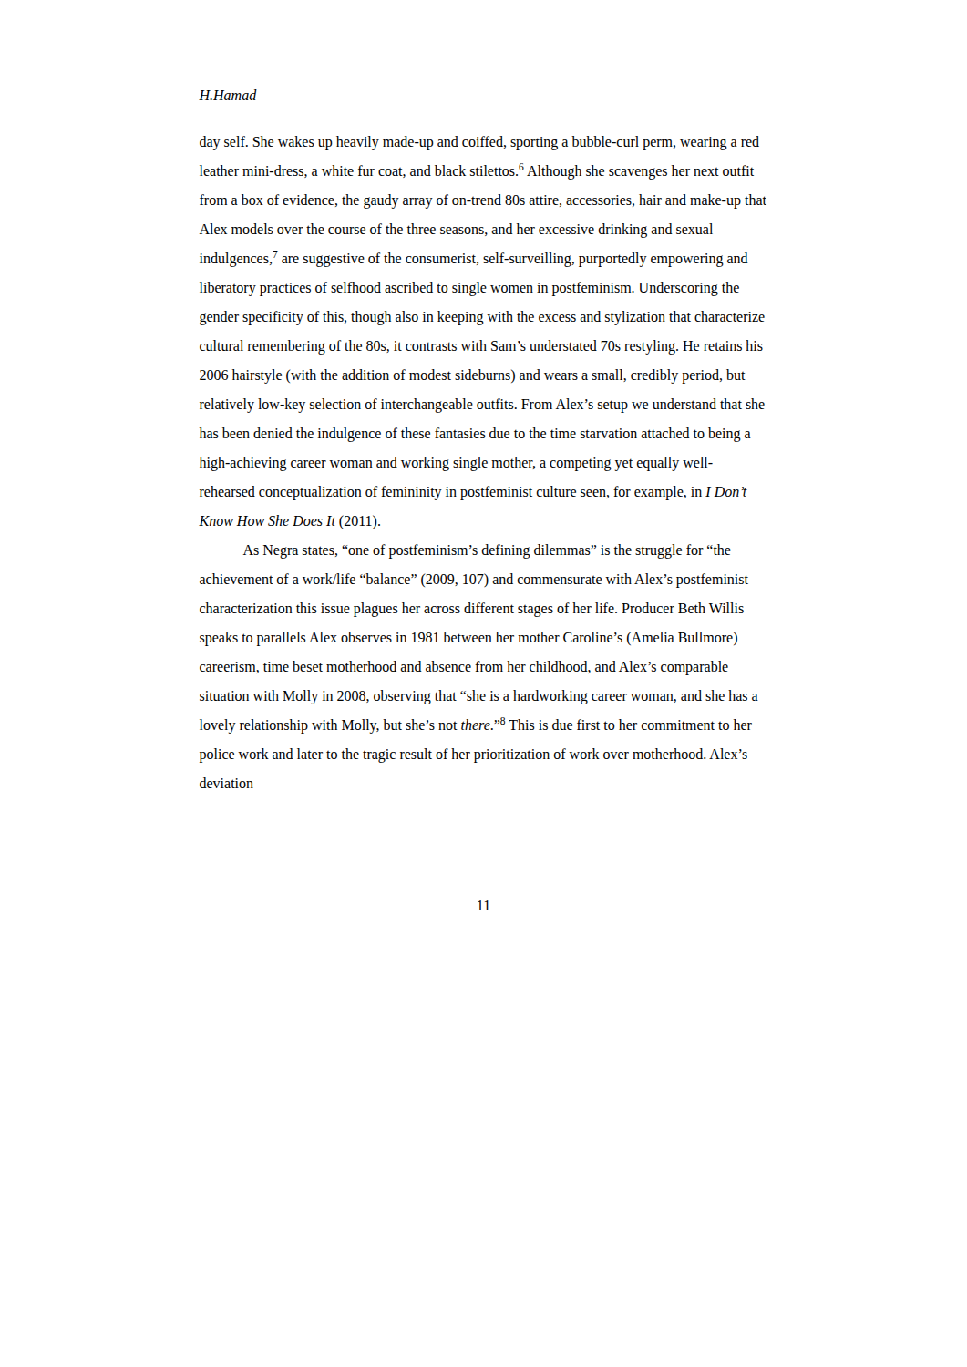H.Hamad
day self. She wakes up heavily made-up and coiffed, sporting a bubble-curl perm, wearing a red leather mini-dress, a white fur coat, and black stilettos.6 Although she scavenges her next outfit from a box of evidence, the gaudy array of on-trend 80s attire, accessories, hair and make-up that Alex models over the course of the three seasons, and her excessive drinking and sexual indulgences,7 are suggestive of the consumerist, self-surveilling, purportedly empowering and liberatory practices of selfhood ascribed to single women in postfeminism. Underscoring the gender specificity of this, though also in keeping with the excess and stylization that characterize cultural remembering of the 80s, it contrasts with Sam’s understated 70s restyling. He retains his 2006 hairstyle (with the addition of modest sideburns) and wears a small, credibly period, but relatively low-key selection of interchangeable outfits. From Alex’s setup we understand that she has been denied the indulgence of these fantasies due to the time starvation attached to being a high-achieving career woman and working single mother, a competing yet equally well-rehearsed conceptualization of femininity in postfeminist culture seen, for example, in I Don’t Know How She Does It (2011).
As Negra states, “one of postfeminism’s defining dilemmas” is the struggle for “the achievement of a work/life “balance” (2009, 107) and commensurate with Alex’s postfeminist characterization this issue plagues her across different stages of her life. Producer Beth Willis speaks to parallels Alex observes in 1981 between her mother Caroline’s (Amelia Bullmore) careerism, time beset motherhood and absence from her childhood, and Alex’s comparable situation with Molly in 2008, observing that “she is a hardworking career woman, and she has a lovely relationship with Molly, but she’s not there.”8 This is due first to her commitment to her police work and later to the tragic result of her prioritization of work over motherhood. Alex’s deviation
11